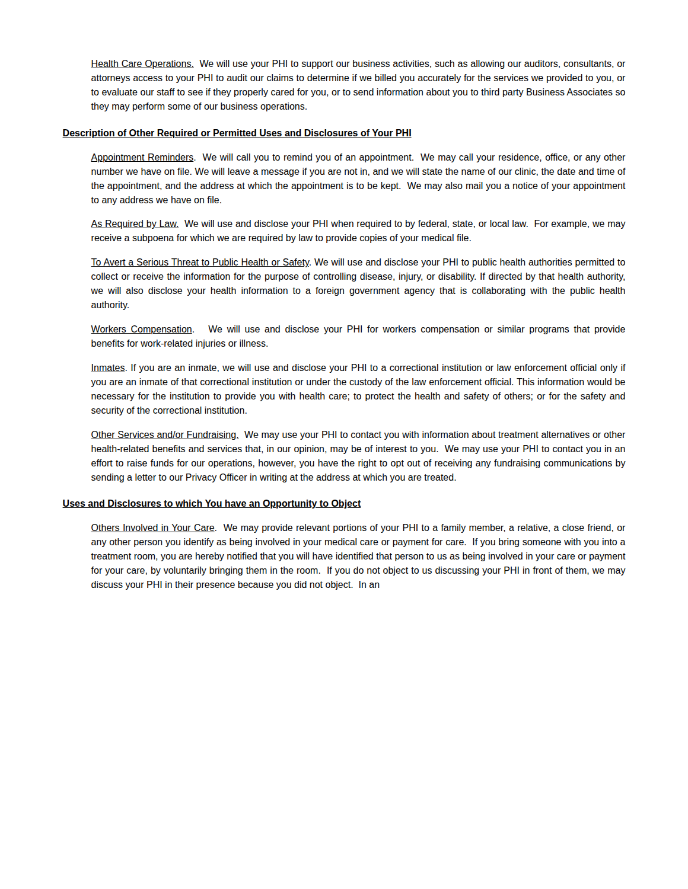Health Care Operations. We will use your PHI to support our business activities, such as allowing our auditors, consultants, or attorneys access to your PHI to audit our claims to determine if we billed you accurately for the services we provided to you, or to evaluate our staff to see if they properly cared for you, or to send information about you to third party Business Associates so they may perform some of our business operations.
Description of Other Required or Permitted Uses and Disclosures of Your PHI
Appointment Reminders. We will call you to remind you of an appointment. We may call your residence, office, or any other number we have on file. We will leave a message if you are not in, and we will state the name of our clinic, the date and time of the appointment, and the address at which the appointment is to be kept. We may also mail you a notice of your appointment to any address we have on file.
As Required by Law. We will use and disclose your PHI when required to by federal, state, or local law. For example, we may receive a subpoena for which we are required by law to provide copies of your medical file.
To Avert a Serious Threat to Public Health or Safety. We will use and disclose your PHI to public health authorities permitted to collect or receive the information for the purpose of controlling disease, injury, or disability. If directed by that health authority, we will also disclose your health information to a foreign government agency that is collaborating with the public health authority.
Workers Compensation. We will use and disclose your PHI for workers compensation or similar programs that provide benefits for work-related injuries or illness.
Inmates. If you are an inmate, we will use and disclose your PHI to a correctional institution or law enforcement official only if you are an inmate of that correctional institution or under the custody of the law enforcement official. This information would be necessary for the institution to provide you with health care; to protect the health and safety of others; or for the safety and security of the correctional institution.
Other Services and/or Fundraising. We may use your PHI to contact you with information about treatment alternatives or other health-related benefits and services that, in our opinion, may be of interest to you. We may use your PHI to contact you in an effort to raise funds for our operations, however, you have the right to opt out of receiving any fundraising communications by sending a letter to our Privacy Officer in writing at the address at which you are treated.
Uses and Disclosures to which You have an Opportunity to Object
Others Involved in Your Care. We may provide relevant portions of your PHI to a family member, a relative, a close friend, or any other person you identify as being involved in your medical care or payment for care. If you bring someone with you into a treatment room, you are hereby notified that you will have identified that person to us as being involved in your care or payment for your care, by voluntarily bringing them in the room. If you do not object to us discussing your PHI in front of them, we may discuss your PHI in their presence because you did not object. In an